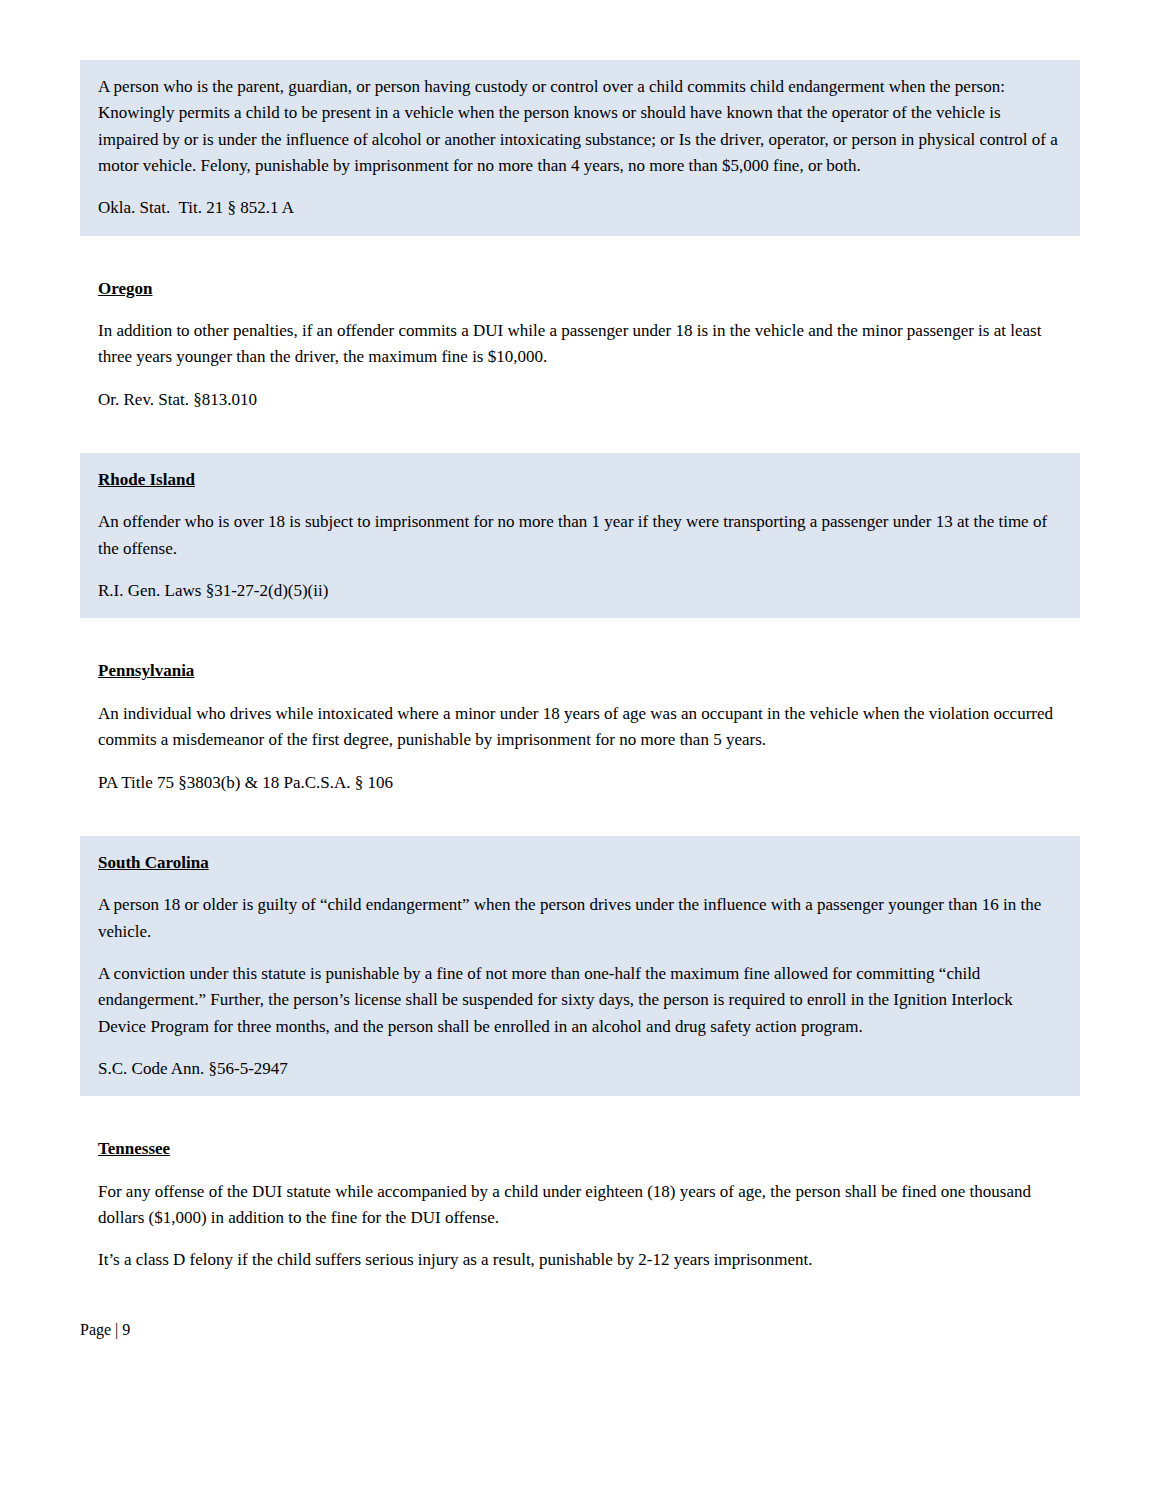A person who is the parent, guardian, or person having custody or control over a child commits child endangerment when the person: Knowingly permits a child to be present in a vehicle when the person knows or should have known that the operator of the vehicle is impaired by or is under the influence of alcohol or another intoxicating substance; or Is the driver, operator, or person in physical control of a motor vehicle. Felony, punishable by imprisonment for no more than 4 years, no more than $5,000 fine, or both.
Okla. Stat. Tit. 21 § 852.1 A
Oregon
In addition to other penalties, if an offender commits a DUI while a passenger under 18 is in the vehicle and the minor passenger is at least three years younger than the driver, the maximum fine is $10,000.
Or. Rev. Stat. §813.010
Rhode Island
An offender who is over 18 is subject to imprisonment for no more than 1 year if they were transporting a passenger under 13 at the time of the offense.
R.I. Gen. Laws §31-27-2(d)(5)(ii)
Pennsylvania
An individual who drives while intoxicated where a minor under 18 years of age was an occupant in the vehicle when the violation occurred commits a misdemeanor of the first degree, punishable by imprisonment for no more than 5 years.
PA Title 75 §3803(b) & 18 Pa.C.S.A. § 106
South Carolina
A person 18 or older is guilty of “child endangerment” when the person drives under the influence with a passenger younger than 16 in the vehicle.
A conviction under this statute is punishable by a fine of not more than one-half the maximum fine allowed for committing “child endangerment.” Further, the person’s license shall be suspended for sixty days, the person is required to enroll in the Ignition Interlock Device Program for three months, and the person shall be enrolled in an alcohol and drug safety action program.
S.C. Code Ann. §56-5-2947
Tennessee
For any offense of the DUI statute while accompanied by a child under eighteen (18) years of age, the person shall be fined one thousand dollars ($1,000) in addition to the fine for the DUI offense.
It’s a class D felony if the child suffers serious injury as a result, punishable by 2-12 years imprisonment.
Page | 9